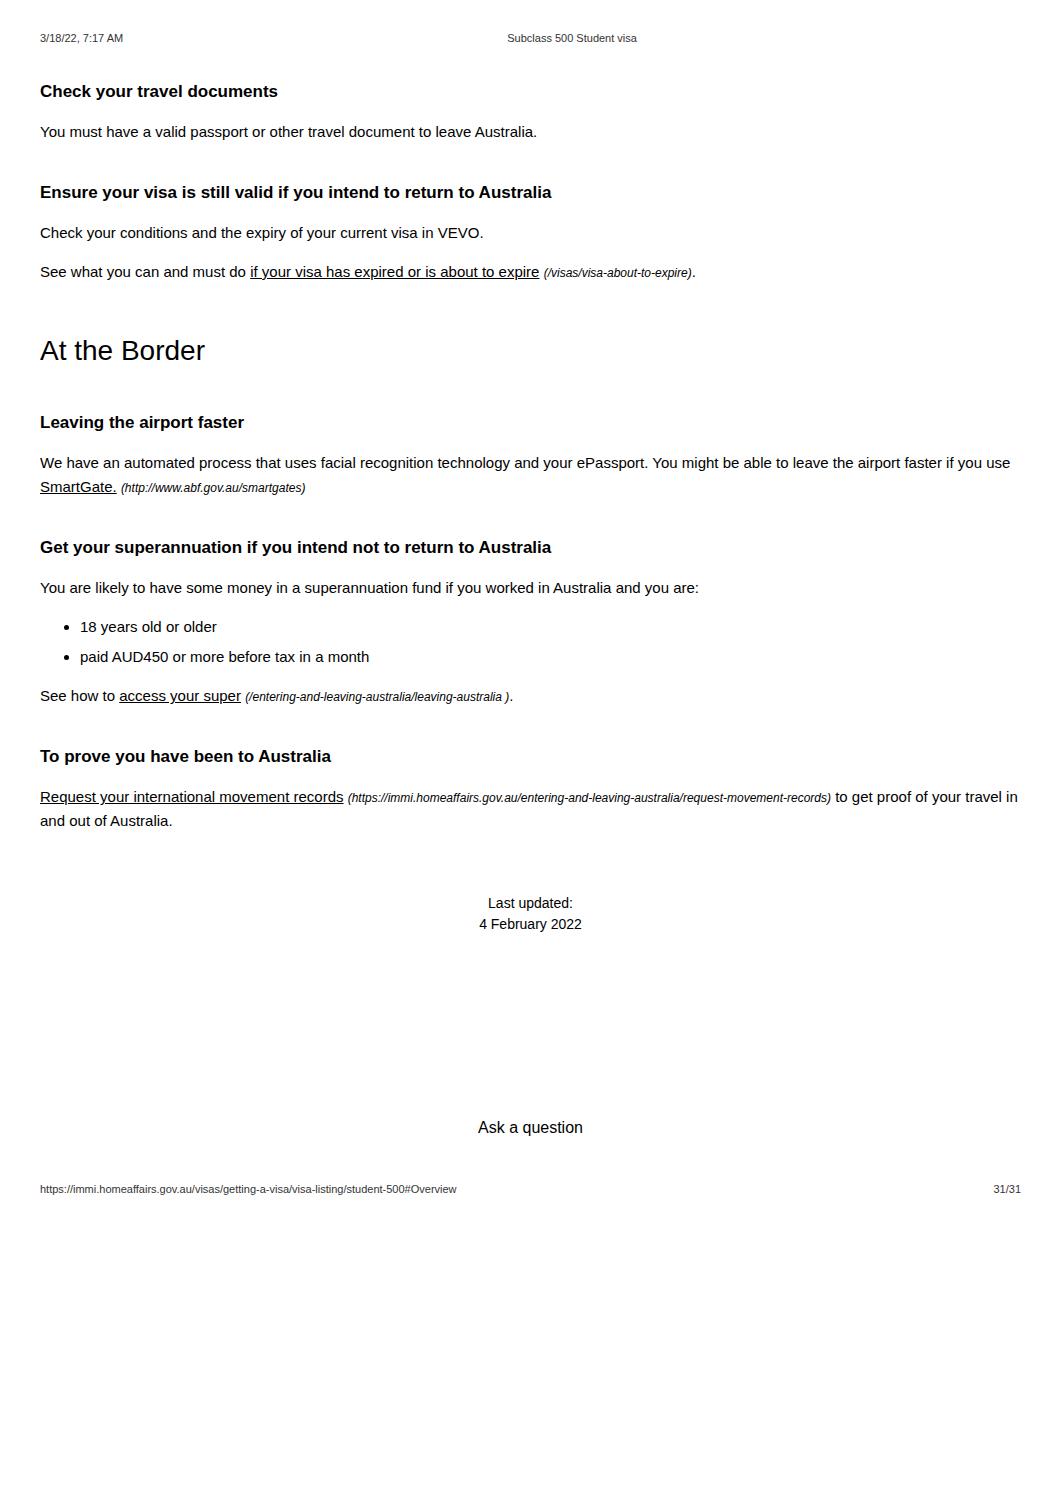3/18/22, 7:17 AM Subclass 500 Student visa
Check your travel documents
You must have a valid passport or other travel document to leave Australia.
Ensure your visa is still valid if you intend to return to Australia
Check your conditions and the expiry of your current visa in VEVO.
See what you can and must do if your visa has expired or is about to expire (/visas/visa-about-to-expire).
At the Border
Leaving the airport faster
We have an automated process that uses facial recognition technology and your ePassport. You might be able to leave the airport faster if you use SmartGate. (http://www.abf.gov.au/smartgates)
Get your superannuation if you intend not to return to Australia
You are likely to have some money in a superannuation fund if you worked in Australia and you are:
18 years old or older
paid AUD450 or more before tax in a month
See how to access your super (/entering-and-leaving-australia/leaving-australia ).
To prove you have been to Australia
Request your international movement records (https://immi.homeaffairs.gov.au/entering-and-leaving-australia/request-movement-records) to get proof of your travel in and out of Australia.
Last updated:
4 February 2022
Ask a question
https://immi.homeaffairs.gov.au/visas/getting-a-visa/visa-listing/student-500#Overview 31/31